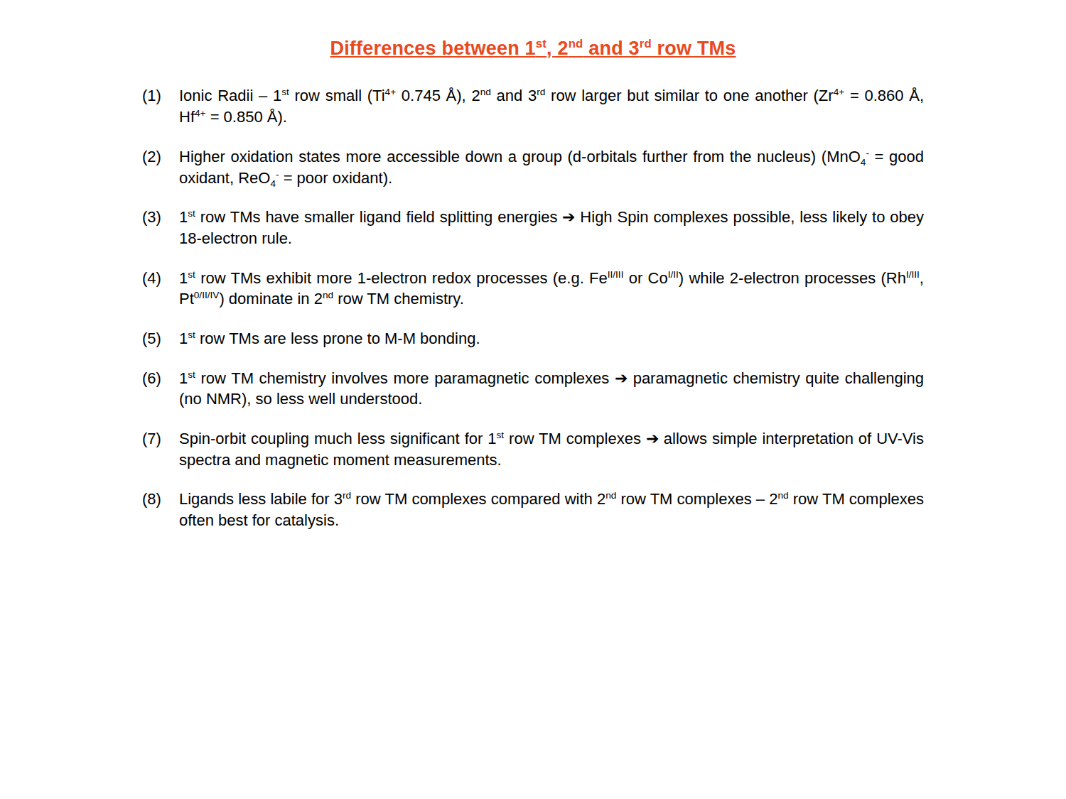Differences between 1st, 2nd and 3rd row TMs
(1) Ionic Radii – 1st row small (Ti4+ 0.745 Å), 2nd and 3rd row larger but similar to one another (Zr4+ = 0.860 Å, Hf4+ = 0.850 Å).
(2) Higher oxidation states more accessible down a group (d-orbitals further from the nucleus) (MnO4- = good oxidant, ReO4- = poor oxidant).
(3) 1st row TMs have smaller ligand field splitting energies ➔ High Spin complexes possible, less likely to obey 18-electron rule.
(4) 1st row TMs exhibit more 1-electron redox processes (e.g. FeII/III or CoI/II) while 2-electron processes (RhI/III, Pt0/II/IV) dominate in 2nd row TM chemistry.
(5) 1st row TMs are less prone to M-M bonding.
(6) 1st row TM chemistry involves more paramagnetic complexes ➔ paramagnetic chemistry quite challenging (no NMR), so less well understood.
(7) Spin-orbit coupling much less significant for 1st row TM complexes ➔ allows simple interpretation of UV-Vis spectra and magnetic moment measurements.
(8) Ligands less labile for 3rd row TM complexes compared with 2nd row TM complexes – 2nd row TM complexes often best for catalysis.